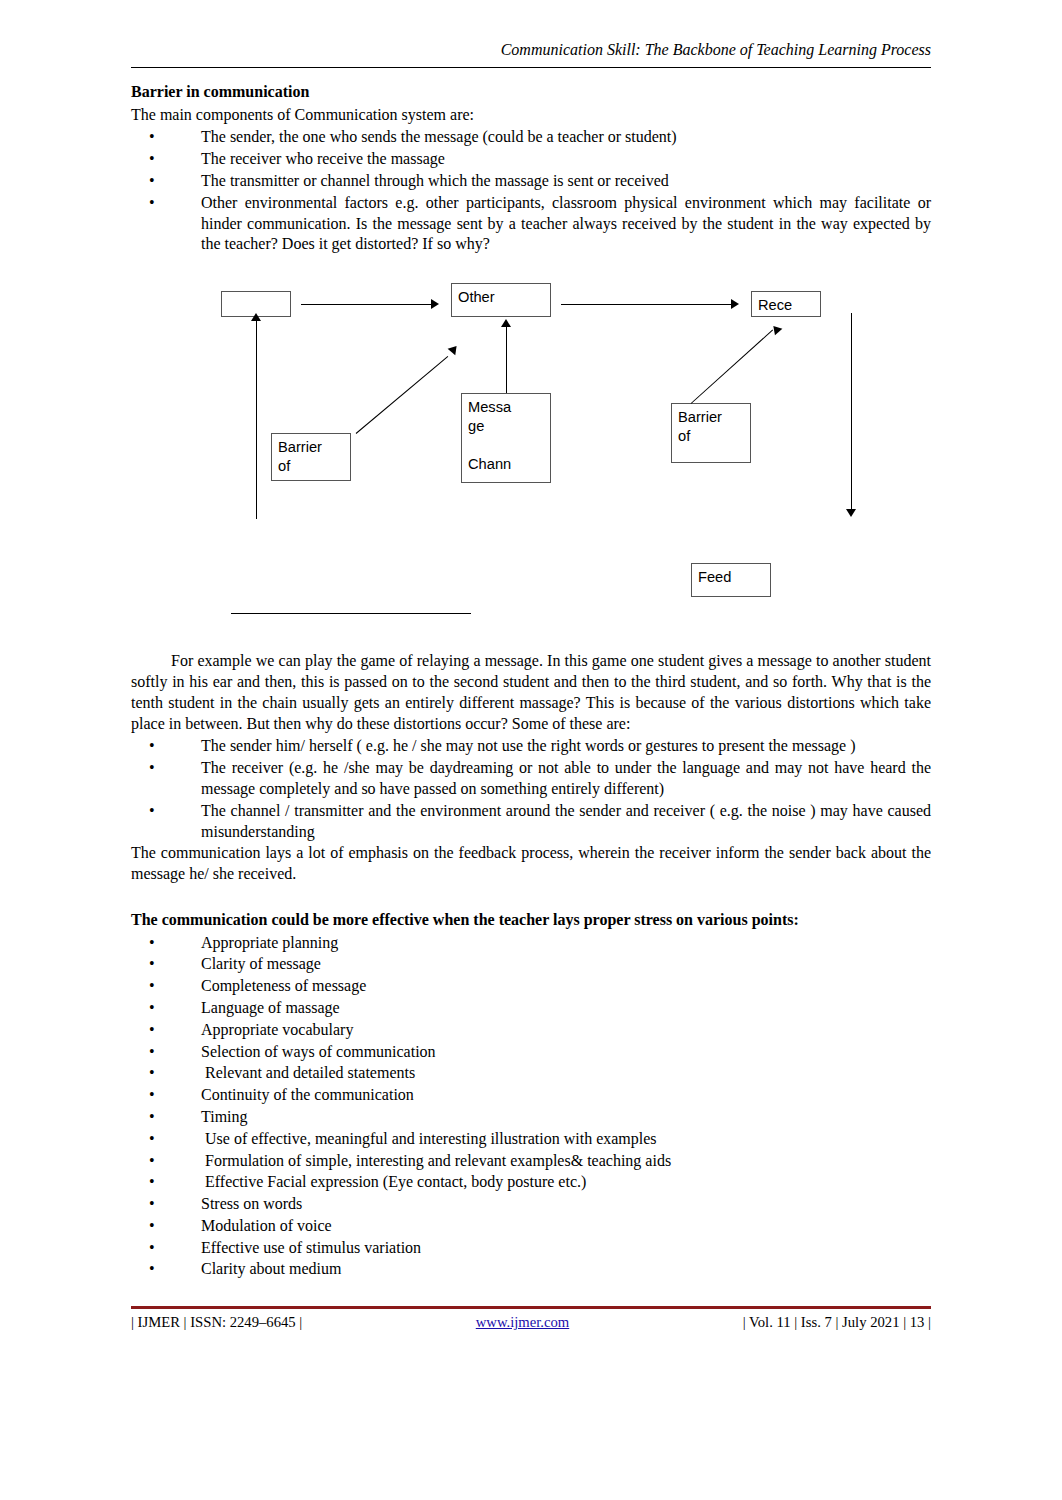Communication Skill: The Backbone of Teaching Learning Process
Barrier in communication
The main components of Communication system are:
The sender, the one who sends the message (could be a teacher or student)
The receiver who receive the massage
The transmitter or channel through which the massage is sent or received
Other environmental factors e.g. other participants, classroom physical environment which may facilitate or hinder communication. Is the message sent by a teacher always received by the student in the way expected by the teacher? Does it get distorted? If so why?
Other
Rece
Barrier
of
Messa
ge
Chann
Barrier
of
Feed
For example we can play the game of relaying a message. In this game one student gives a message to another student softly in his ear and then, this is passed on to the second student and then to the third student, and so forth. Why that is the tenth student in the chain usually gets an entirely different massage? This is because of the various distortions which take place in between. But then why do these distortions occur? Some of these are:
The sender him/ herself ( e.g. he / she may not use the right words or gestures to present the message )
The receiver (e.g. he /she may be daydreaming or not able to under the language and may not have heard the message completely and so have passed on something entirely different)
The channel / transmitter and the environment around the sender and receiver ( e.g. the noise ) may have caused misunderstanding
The communication lays a lot of emphasis on the feedback process, wherein the receiver inform the sender back about the message he/ she received.
The communication could be more effective when the teacher lays proper stress on various points:
Appropriate planning
Clarity of message
Completeness of message
Language of massage
Appropriate vocabulary
Selection of ways of communication
Relevant and detailed statements
Continuity of the communication
Timing
Use of effective, meaningful and interesting illustration with examples
Formulation of simple, interesting and relevant examples& teaching aids
Effective Facial expression (Eye contact, body posture etc.)
Stress on words
Modulation of voice
Effective use of stimulus variation
Clarity about medium
| IJMER | ISSN: 2249–6645 |
www.ijmer.com
| Vol. 11 | Iss. 7 | July 2021 | 13 |